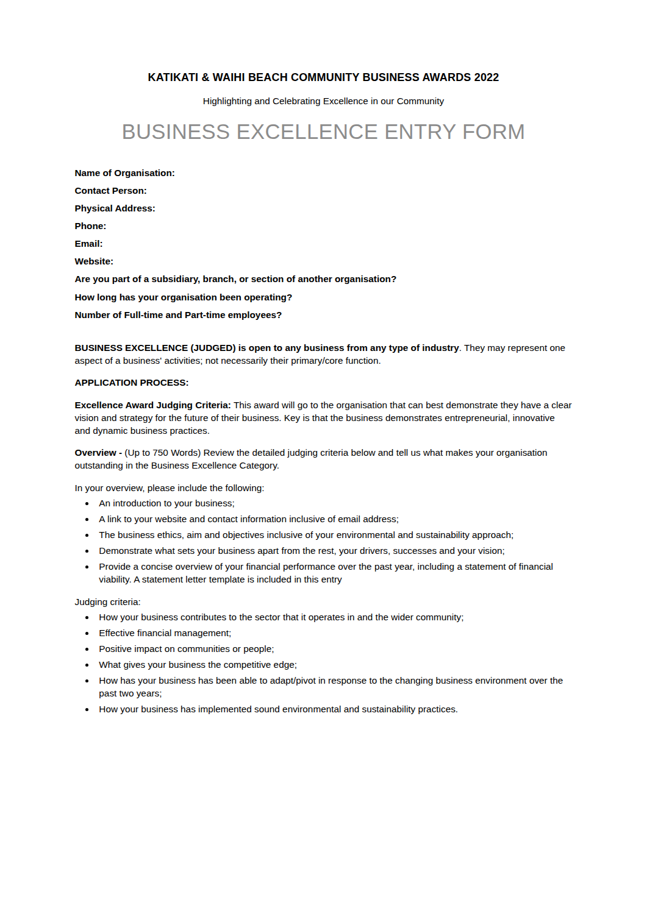KATIKATI & WAIHI BEACH COMMUNITY BUSINESS AWARDS 2022
Highlighting and Celebrating Excellence in our Community
BUSINESS EXCELLENCE ENTRY FORM
Name of Organisation:
Contact Person:
Physical Address:
Phone:
Email:
Website:
Are you part of a subsidiary, branch, or section of another organisation?
How long has your organisation been operating?
Number of Full-time and Part-time employees?
BUSINESS EXCELLENCE (JUDGED) is open to any business from any type of industry. They may represent one aspect of a business' activities; not necessarily their primary/core function.
APPLICATION PROCESS:
Excellence Award Judging Criteria: This award will go to the organisation that can best demonstrate they have a clear vision and strategy for the future of their business. Key is that the business demonstrates entrepreneurial, innovative and dynamic business practices.
Overview - (Up to 750 Words) Review the detailed judging criteria below and tell us what makes your organisation outstanding in the Business Excellence Category.
In your overview, please include the following:
An introduction to your business;
A link to your website and contact information inclusive of email address;
The business ethics, aim and objectives inclusive of your environmental and sustainability approach;
Demonstrate what sets your business apart from the rest, your drivers, successes and your vision;
Provide a concise overview of your financial performance over the past year, including a statement of financial viability. A statement letter template is included in this entry
Judging criteria:
How your business contributes to the sector that it operates in and the wider community;
Effective financial management;
Positive impact on communities or people;
What gives your business the competitive edge;
How has your business has been able to adapt/pivot in response to the changing business environment over the past two years;
How your business has implemented sound environmental and sustainability practices.